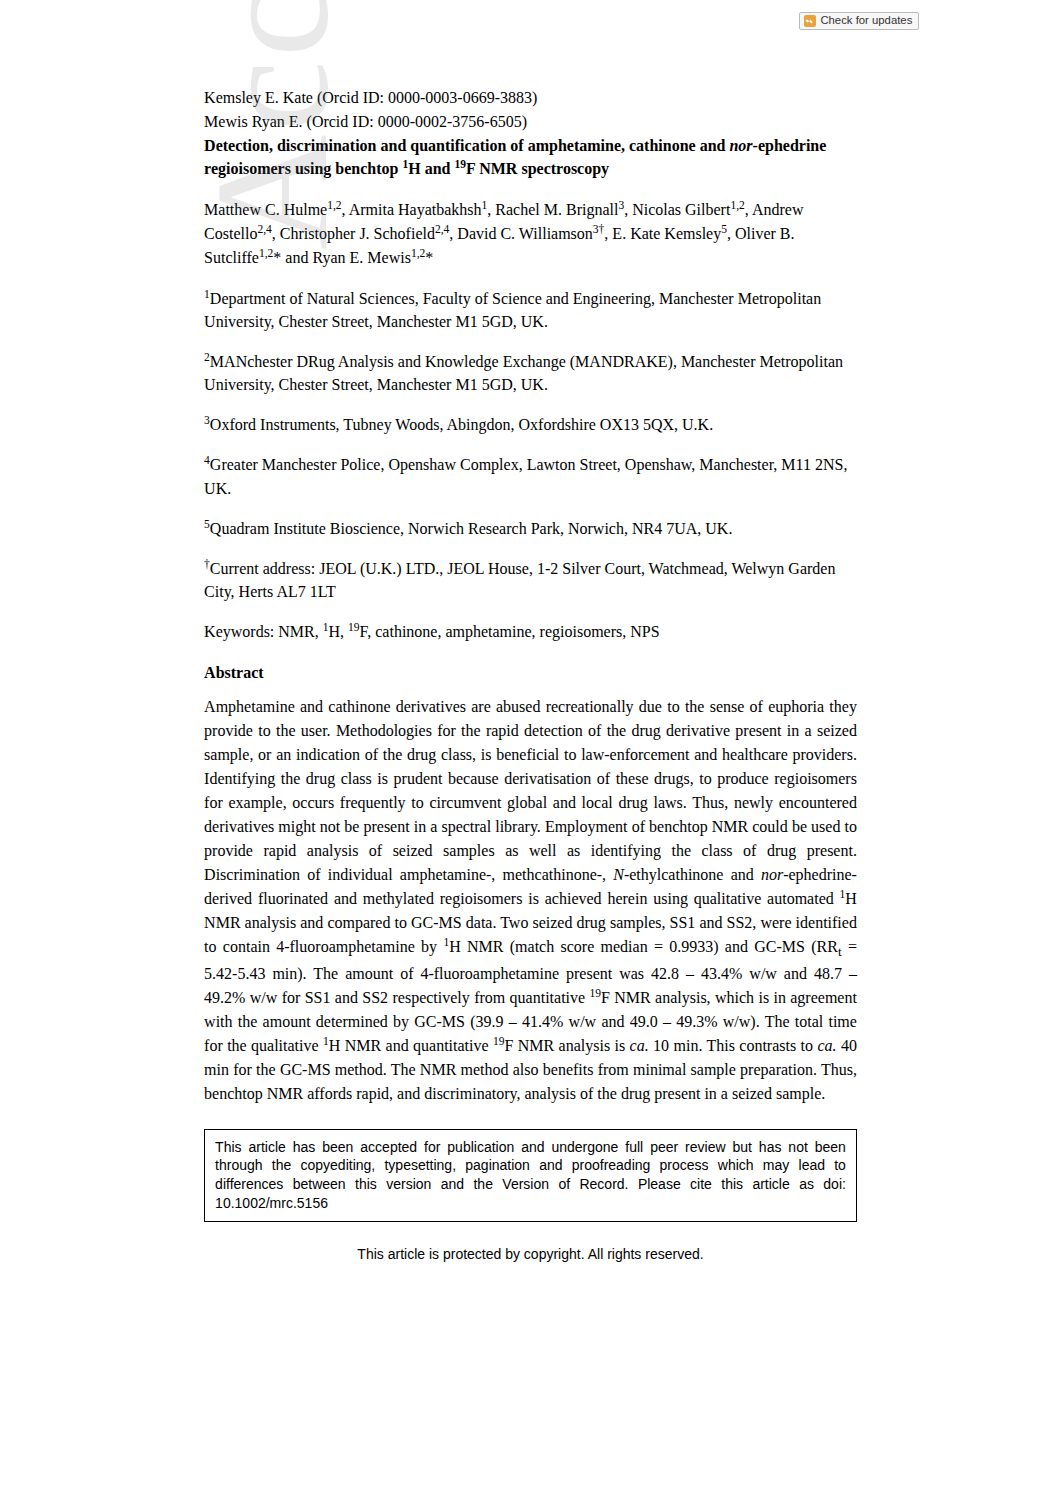Check for updates
Accepted Article
Kemsley E. Kate (Orcid ID: 0000-0003-0669-3883)
Mewis Ryan E. (Orcid ID: 0000-0002-3756-6505)
Detection, discrimination and quantification of amphetamine, cathinone and nor-ephedrine regioisomers using benchtop 1H and 19F NMR spectroscopy
Matthew C. Hulme1,2, Armita Hayatbakhsh1, Rachel M. Brignall3, Nicolas Gilbert1,2, Andrew Costello2,4, Christopher J. Schofield2,4, David C. Williamson3†, E. Kate Kemsley5, Oliver B. Sutcliffe1,2* and Ryan E. Mewis1,2*
1Department of Natural Sciences, Faculty of Science and Engineering, Manchester Metropolitan University, Chester Street, Manchester M1 5GD, UK.
2MANchester DRug Analysis and Knowledge Exchange (MANDRAKE), Manchester Metropolitan University, Chester Street, Manchester M1 5GD, UK.
3Oxford Instruments, Tubney Woods, Abingdon, Oxfordshire OX13 5QX, U.K.
4Greater Manchester Police, Openshaw Complex, Lawton Street, Openshaw, Manchester, M11 2NS, UK.
5Quadram Institute Bioscience, Norwich Research Park, Norwich, NR4 7UA, UK.
†Current address: JEOL (U.K.) LTD., JEOL House, 1-2 Silver Court, Watchmead, Welwyn Garden City, Herts AL7 1LT
Keywords: NMR, 1H, 19F, cathinone, amphetamine, regioisomers, NPS
Abstract
Amphetamine and cathinone derivatives are abused recreationally due to the sense of euphoria they provide to the user. Methodologies for the rapid detection of the drug derivative present in a seized sample, or an indication of the drug class, is beneficial to law-enforcement and healthcare providers. Identifying the drug class is prudent because derivatisation of these drugs, to produce regioisomers for example, occurs frequently to circumvent global and local drug laws. Thus, newly encountered derivatives might not be present in a spectral library. Employment of benchtop NMR could be used to provide rapid analysis of seized samples as well as identifying the class of drug present. Discrimination of individual amphetamine-, methcathinone-, N-ethylcathinone and nor-ephedrine-derived fluorinated and methylated regioisomers is achieved herein using qualitative automated 1H NMR analysis and compared to GC-MS data. Two seized drug samples, SS1 and SS2, were identified to contain 4-fluoroamphetamine by 1H NMR (match score median = 0.9933) and GC-MS (RRt = 5.42-5.43 min). The amount of 4-fluoroamphetamine present was 42.8 – 43.4% w/w and 48.7 – 49.2% w/w for SS1 and SS2 respectively from quantitative 19F NMR analysis, which is in agreement with the amount determined by GC-MS (39.9 – 41.4% w/w and 49.0 – 49.3% w/w). The total time for the qualitative 1H NMR and quantitative 19F NMR analysis is ca. 10 min. This contrasts to ca. 40 min for the GC-MS method. The NMR method also benefits from minimal sample preparation. Thus, benchtop NMR affords rapid, and discriminatory, analysis of the drug present in a seized sample.
This article has been accepted for publication and undergone full peer review but has not been through the copyediting, typesetting, pagination and proofreading process which may lead to differences between this version and the Version of Record. Please cite this article as doi: 10.1002/mrc.5156
This article is protected by copyright. All rights reserved.